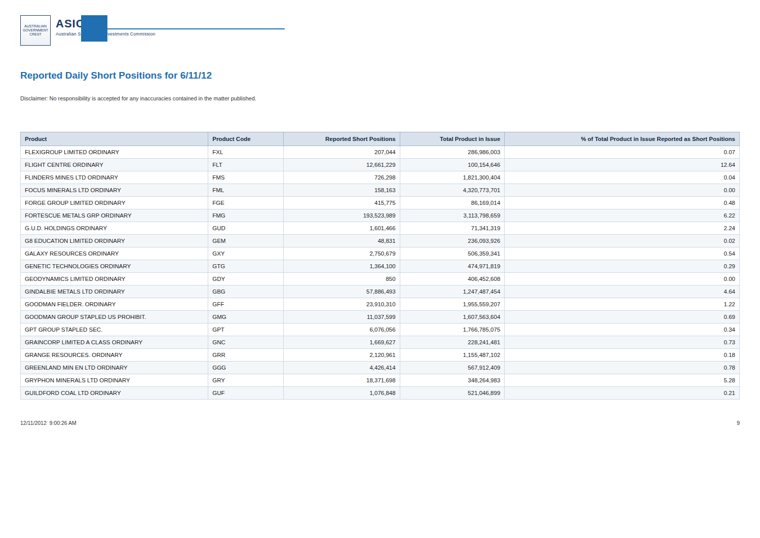AUSTRALIAN
GOVERNMENT
CREST
ASIC
Australian Securities & Investments Commission
Reported Daily Short Positions for 6/11/12
Disclaimer: No responsibility is accepted for any inaccuracies contained in the matter published.
| Product | Product Code | Reported Short Positions | Total Product in Issue | % of Total Product in Issue Reported as Short Positions |
| --- | --- | --- | --- | --- |
| FLEXIGROUP LIMITED ORDINARY | FXL | 207,044 | 286,986,003 | 0.07 |
| FLIGHT CENTRE ORDINARY | FLT | 12,661,229 | 100,154,646 | 12.64 |
| FLINDERS MINES LTD ORDINARY | FMS | 726,298 | 1,821,300,404 | 0.04 |
| FOCUS MINERALS LTD ORDINARY | FML | 158,163 | 4,320,773,701 | 0.00 |
| FORGE GROUP LIMITED ORDINARY | FGE | 415,775 | 86,169,014 | 0.48 |
| FORTESCUE METALS GRP ORDINARY | FMG | 193,523,989 | 3,113,798,659 | 6.22 |
| G.U.D. HOLDINGS ORDINARY | GUD | 1,601,466 | 71,341,319 | 2.24 |
| G8 EDUCATION LIMITED ORDINARY | GEM | 48,831 | 236,093,926 | 0.02 |
| GALAXY RESOURCES ORDINARY | GXY | 2,750,679 | 506,359,341 | 0.54 |
| GENETIC TECHNOLOGIES ORDINARY | GTG | 1,364,100 | 474,971,819 | 0.29 |
| GEODYNAMICS LIMITED ORDINARY | GDY | 850 | 406,452,608 | 0.00 |
| GINDALBIE METALS LTD ORDINARY | GBG | 57,886,493 | 1,247,487,454 | 4.64 |
| GOODMAN FIELDER. ORDINARY | GFF | 23,910,310 | 1,955,559,207 | 1.22 |
| GOODMAN GROUP STAPLED US PROHIBIT. | GMG | 11,037,599 | 1,607,563,604 | 0.69 |
| GPT GROUP STAPLED SEC. | GPT | 6,076,056 | 1,766,785,075 | 0.34 |
| GRAINCORP LIMITED A CLASS ORDINARY | GNC | 1,669,627 | 228,241,481 | 0.73 |
| GRANGE RESOURCES. ORDINARY | GRR | 2,120,961 | 1,155,487,102 | 0.18 |
| GREENLAND MIN EN LTD ORDINARY | GGG | 4,426,414 | 567,912,409 | 0.78 |
| GRYPHON MINERALS LTD ORDINARY | GRY | 18,371,698 | 348,264,983 | 5.28 |
| GUILDFORD COAL LTD ORDINARY | GUF | 1,076,848 | 521,046,899 | 0.21 |
12/11/2012 9:00:26 AM
9